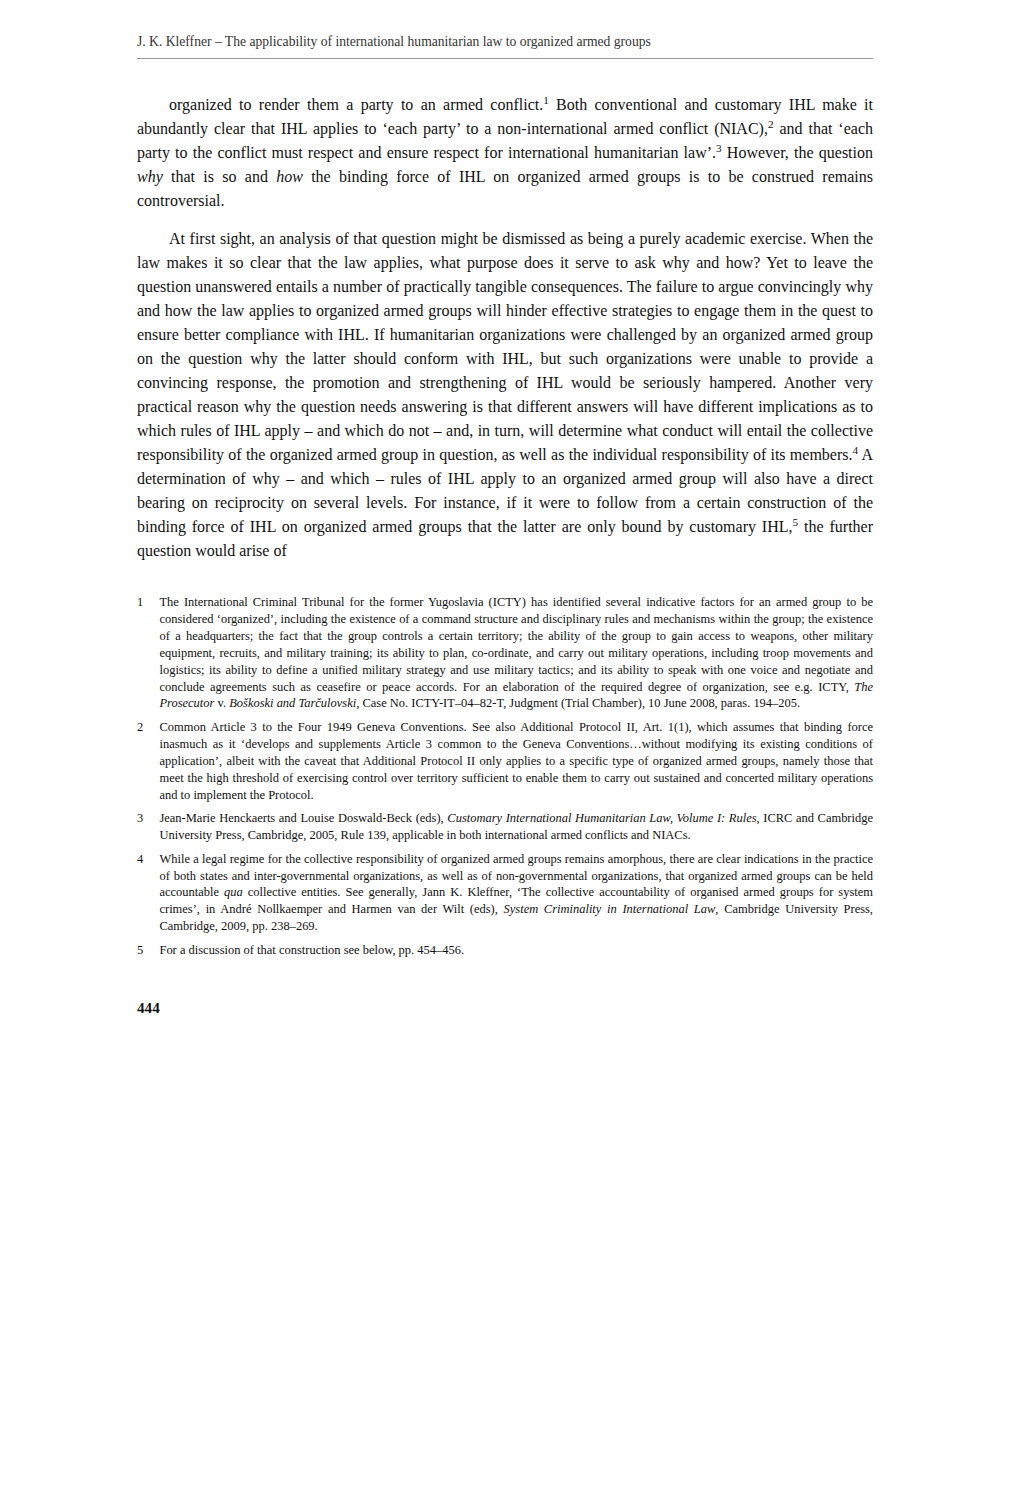J. K. Kleffner – The applicability of international humanitarian law to organized armed groups
organized to render them a party to an armed conflict.1 Both conventional and customary IHL make it abundantly clear that IHL applies to ‘each party’ to a non-international armed conflict (NIAC),2 and that ‘each party to the conflict must respect and ensure respect for international humanitarian law’.3 However, the question why that is so and how the binding force of IHL on organized armed groups is to be construed remains controversial.
At first sight, an analysis of that question might be dismissed as being a purely academic exercise. When the law makes it so clear that the law applies, what purpose does it serve to ask why and how? Yet to leave the question unanswered entails a number of practically tangible consequences. The failure to argue convincingly why and how the law applies to organized armed groups will hinder effective strategies to engage them in the quest to ensure better compliance with IHL. If humanitarian organizations were challenged by an organized armed group on the question why the latter should conform with IHL, but such organizations were unable to provide a convincing response, the promotion and strengthening of IHL would be seriously hampered. Another very practical reason why the question needs answering is that different answers will have different implications as to which rules of IHL apply – and which do not – and, in turn, will determine what conduct will entail the collective responsibility of the organized armed group in question, as well as the individual responsibility of its members.4 A determination of why – and which – rules of IHL apply to an organized armed group will also have a direct bearing on reciprocity on several levels. For instance, if it were to follow from a certain construction of the binding force of IHL on organized armed groups that the latter are only bound by customary IHL,5 the further question would arise of
1 The International Criminal Tribunal for the former Yugoslavia (ICTY) has identified several indicative factors for an armed group to be considered ‘organized’, including the existence of a command structure and disciplinary rules and mechanisms within the group; the existence of a headquarters; the fact that the group controls a certain territory; the ability of the group to gain access to weapons, other military equipment, recruits, and military training; its ability to plan, co-ordinate, and carry out military operations, including troop movements and logistics; its ability to define a unified military strategy and use military tactics; and its ability to speak with one voice and negotiate and conclude agreements such as ceasefire or peace accords. For an elaboration of the required degree of organization, see e.g. ICTY, The Prosecutor v. Boškoski and Tarčulovski, Case No. ICTY-IT–04–82-T, Judgment (Trial Chamber), 10 June 2008, paras. 194–205.
2 Common Article 3 to the Four 1949 Geneva Conventions. See also Additional Protocol II, Art. 1(1), which assumes that binding force inasmuch as it ‘develops and supplements Article 3 common to the Geneva Conventions…without modifying its existing conditions of application’, albeit with the caveat that Additional Protocol II only applies to a specific type of organized armed groups, namely those that meet the high threshold of exercising control over territory sufficient to enable them to carry out sustained and concerted military operations and to implement the Protocol.
3 Jean-Marie Henckaerts and Louise Doswald-Beck (eds), Customary International Humanitarian Law, Volume I: Rules, ICRC and Cambridge University Press, Cambridge, 2005, Rule 139, applicable in both international armed conflicts and NIACs.
4 While a legal regime for the collective responsibility of organized armed groups remains amorphous, there are clear indications in the practice of both states and inter-governmental organizations, as well as of non-governmental organizations, that organized armed groups can be held accountable qua collective entities. See generally, Jann K. Kleffner, ‘The collective accountability of organised armed groups for system crimes’, in André Nollkaemper and Harmen van der Wilt (eds), System Criminality in International Law, Cambridge University Press, Cambridge, 2009, pp. 238–269.
5 For a discussion of that construction see below, pp. 454–456.
444